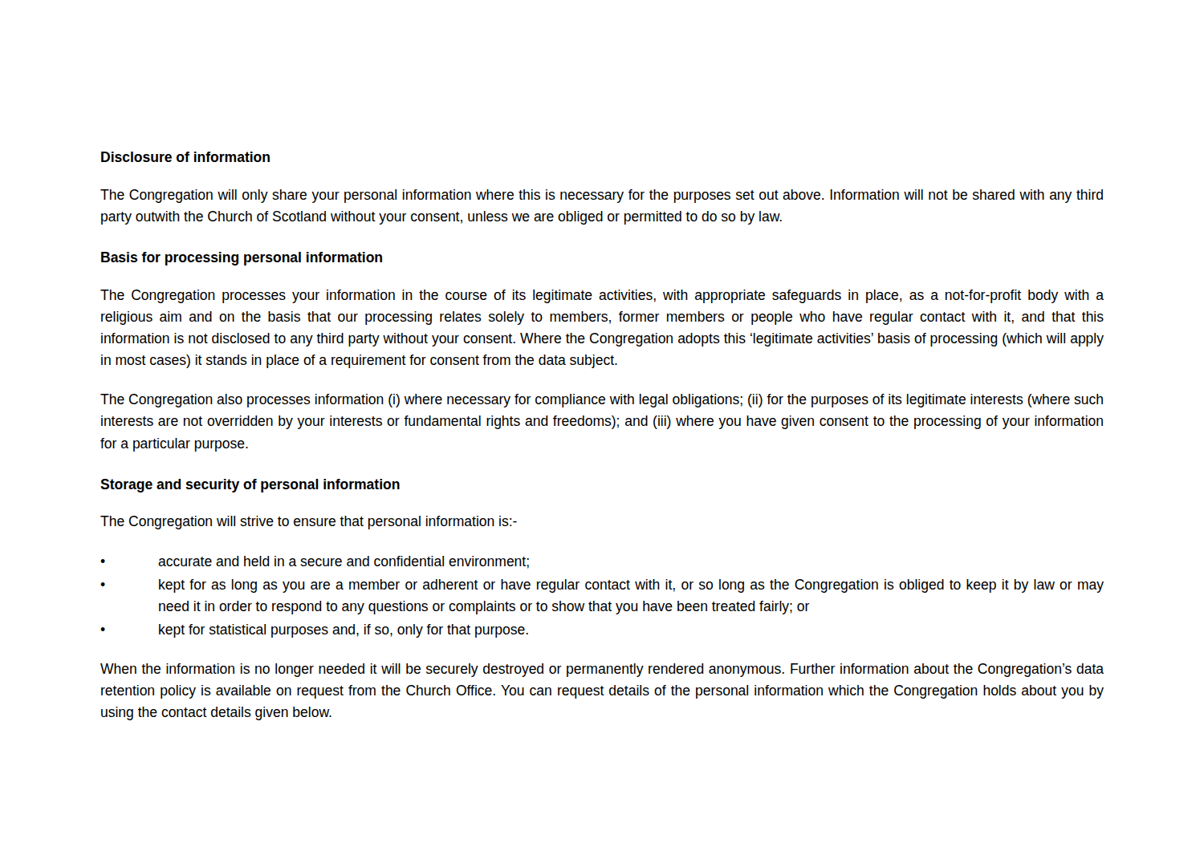Disclosure of information
The Congregation will only share your personal information where this is necessary for the purposes set out above. Information will not be shared with any third party outwith the Church of Scotland without your consent, unless we are obliged or permitted to do so by law.
Basis for processing personal information
The Congregation processes your information in the course of its legitimate activities, with appropriate safeguards in place, as a not-for-profit body with a religious aim and on the basis that our processing relates solely to members, former members or people who have regular contact with it, and that this information is not disclosed to any third party without your consent. Where the Congregation adopts this ‘legitimate activities’ basis of processing (which will apply in most cases) it stands in place of a requirement for consent from the data subject.
The Congregation also processes information (i) where necessary for compliance with legal obligations; (ii) for the purposes of its legitimate interests (where such interests are not overridden by your interests or fundamental rights and freedoms); and (iii) where you have given consent to the processing of your information for a particular purpose.
Storage and security of personal information
The Congregation will strive to ensure that personal information is:-
accurate and held in a secure and confidential environment;
kept for as long as you are a member or adherent or have regular contact with it, or so long as the Congregation is obliged to keep it by law or may need it in order to respond to any questions or complaints or to show that you have been treated fairly; or
kept for statistical purposes and, if so, only for that purpose.
When the information is no longer needed it will be securely destroyed or permanently rendered anonymous. Further information about the Congregation’s data retention policy is available on request from the Church Office. You can request details of the personal information which the Congregation holds about you by using the contact details given below.